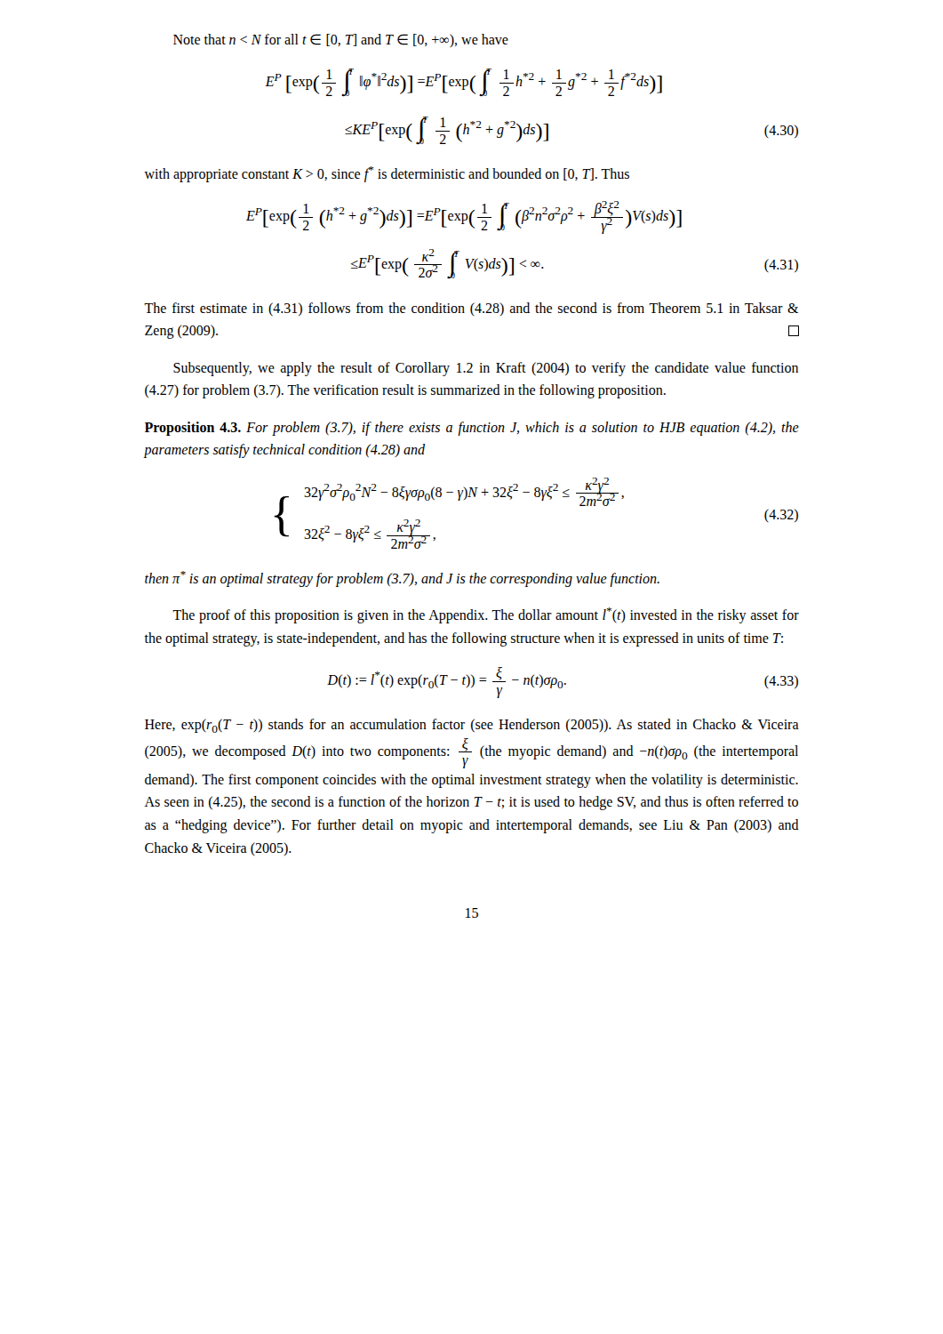Note that n < N for all t ∈ [0, T] and T ∈ [0, +∞), we have
EP [exp(12 T∫0 ‖φ*‖2ds)] =EP[exp( T∫0 12 h*2 + 12 g*2 + 12 f*2ds)]
≤KEP[exp( T∫0 12 (h*2 + g*2) ds)]
(4.30)
with appropriate constant K > 0, since f* is deterministic and bounded on [0, T]. Thus
EP[exp(12 (h*2 + g*2) ds)] =EP[exp(12 T∫0 (β2n2σ2ρ2 + β2ξ2 γ2) V(s)ds)]
≤EP[exp( κ22σ2 T∫0 V(s)ds)] < ∞.
(4.31)
The first estimate in (4.31) follows from the condition (4.28) and the second is from Theorem 5.1 in Taksar & Zeng (2009).
Subsequently, we apply the result of Corollary 1.2 in Kraft (2004) to verify the candidate value function (4.27) for problem (3.7). The verification result is summarized in the following proposition.
Proposition 4.3. For problem (3.7), if there exists a function J, which is a solution to HJB equation (4.2), the parameters satisfy technical condition (4.28) and
{ 32γ2σ2ρ02N2 − 8ξγσρ0(8 − γ)N + 32ξ2 − 8γξ2 ≤ κ2γ22m2σ2, 32ξ2 − 8γξ2 ≤ κ2γ22m2σ2,
(4.32)
then π* is an optimal strategy for problem (3.7), and J is the corresponding value function.
The proof of this proposition is given in the Appendix. The dollar amount l*(t) invested in the risky asset for the optimal strategy, is state-independent, and has the following structure when it is expressed in units of time T:
D(t) := l*(t) exp(r0(T − t)) = ξγ − n(t)σρ0.
(4.33)
Here, exp(r0(T − t)) stands for an accumulation factor (see Henderson (2005)). As stated in Chacko & Viceira (2005), we decomposed D(t) into two components: ξγ (the myopic demand) and −n(t)σρ0 (the intertemporal demand). The first component coincides with the optimal investment strategy when the volatility is deterministic. As seen in (4.25), the second is a function of the horizon T − t; it is used to hedge SV, and thus is often referred to as a “hedging device”). For further detail on myopic and intertemporal demands, see Liu & Pan (2003) and Chacko & Viceira (2005).
15